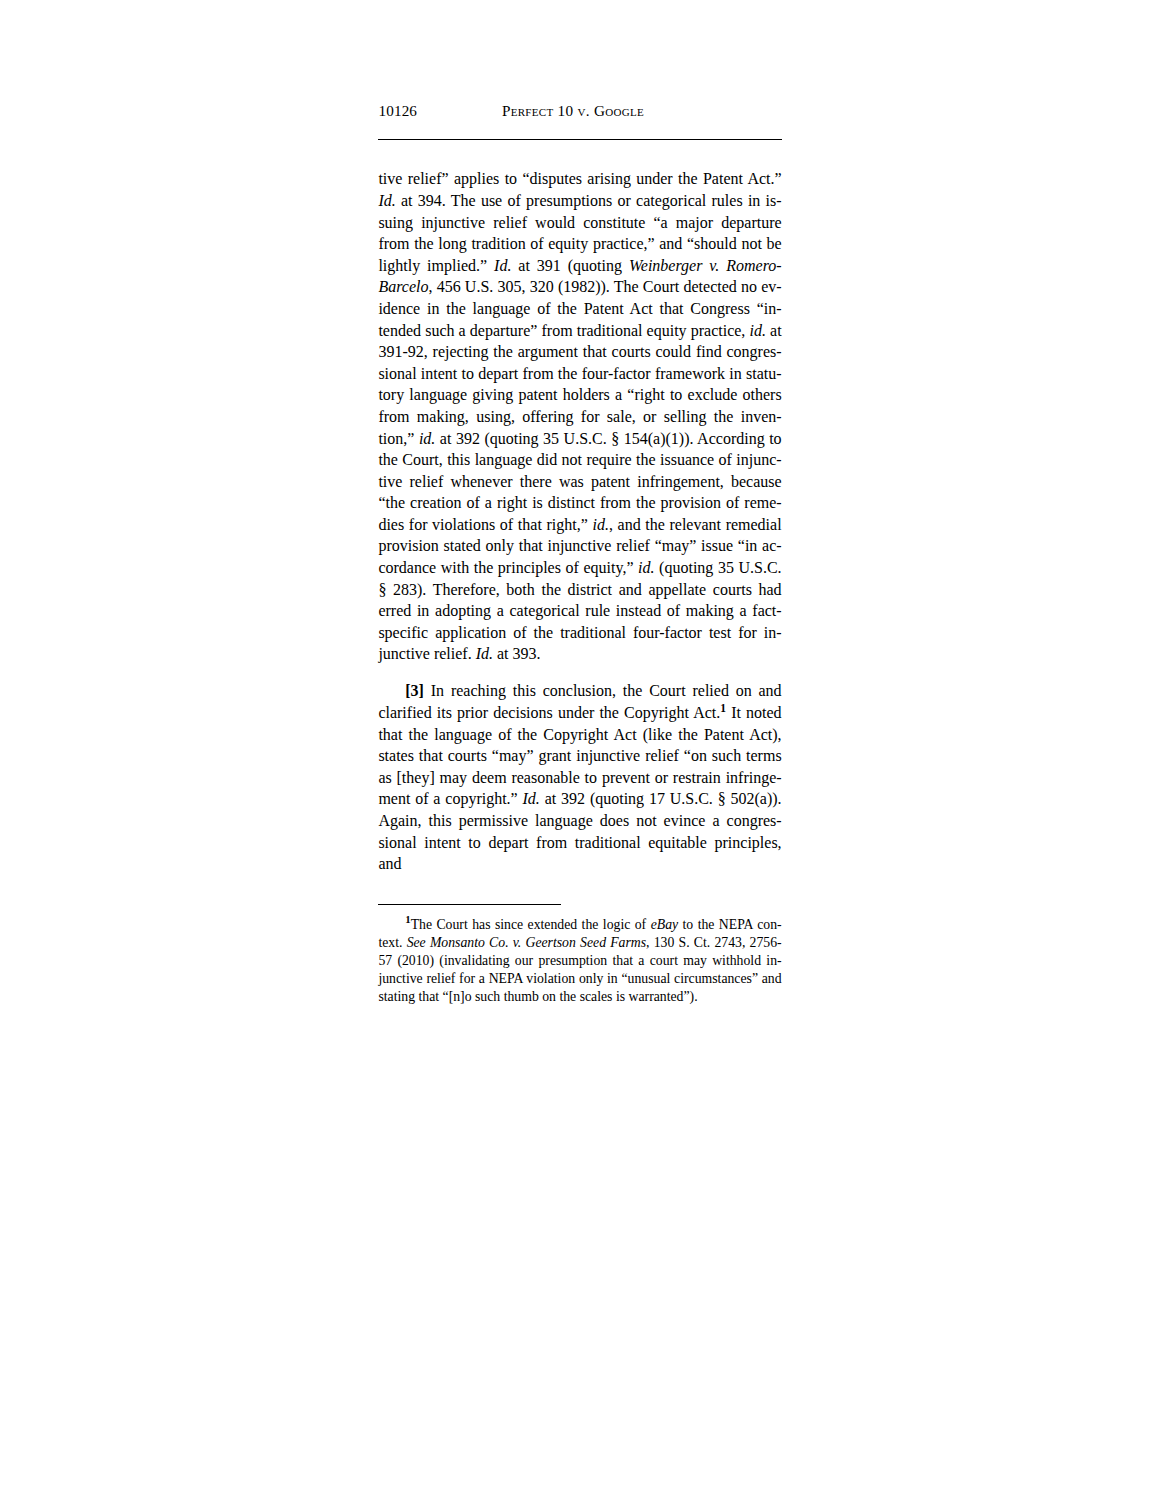10126 Perfect 10 v. Google
tive relief” applies to “disputes arising under the Patent Act.” Id. at 394. The use of presumptions or categorical rules in issuing injunctive relief would constitute “a major departure from the long tradition of equity practice,” and “should not be lightly implied.” Id. at 391 (quoting Weinberger v. Romero-Barcelo, 456 U.S. 305, 320 (1982)). The Court detected no evidence in the language of the Patent Act that Congress “intended such a departure” from traditional equity practice, id. at 391-92, rejecting the argument that courts could find congressional intent to depart from the four-factor framework in statutory language giving patent holders a “right to exclude others from making, using, offering for sale, or selling the invention,” id. at 392 (quoting 35 U.S.C. § 154(a)(1)). According to the Court, this language did not require the issuance of injunctive relief whenever there was patent infringement, because “the creation of a right is distinct from the provision of remedies for violations of that right,” id., and the relevant remedial provision stated only that injunctive relief “may” issue “in accordance with the principles of equity,” id. (quoting 35 U.S.C. § 283). Therefore, both the district and appellate courts had erred in adopting a categorical rule instead of making a fact-specific application of the traditional four-factor test for injunctive relief. Id. at 393.
[3] In reaching this conclusion, the Court relied on and clarified its prior decisions under the Copyright Act.1 It noted that the language of the Copyright Act (like the Patent Act), states that courts “may” grant injunctive relief “on such terms as [they] may deem reasonable to prevent or restrain infringement of a copyright.” Id. at 392 (quoting 17 U.S.C. § 502(a)). Again, this permissive language does not evince a congressional intent to depart from traditional equitable principles, and
1 The Court has since extended the logic of eBay to the NEPA context. See Monsanto Co. v. Geertson Seed Farms, 130 S. Ct. 2743, 2756-57 (2010) (invalidating our presumption that a court may withhold injunctive relief for a NEPA violation only in “unusual circumstances” and stating that “[n]o such thumb on the scales is warranted”).